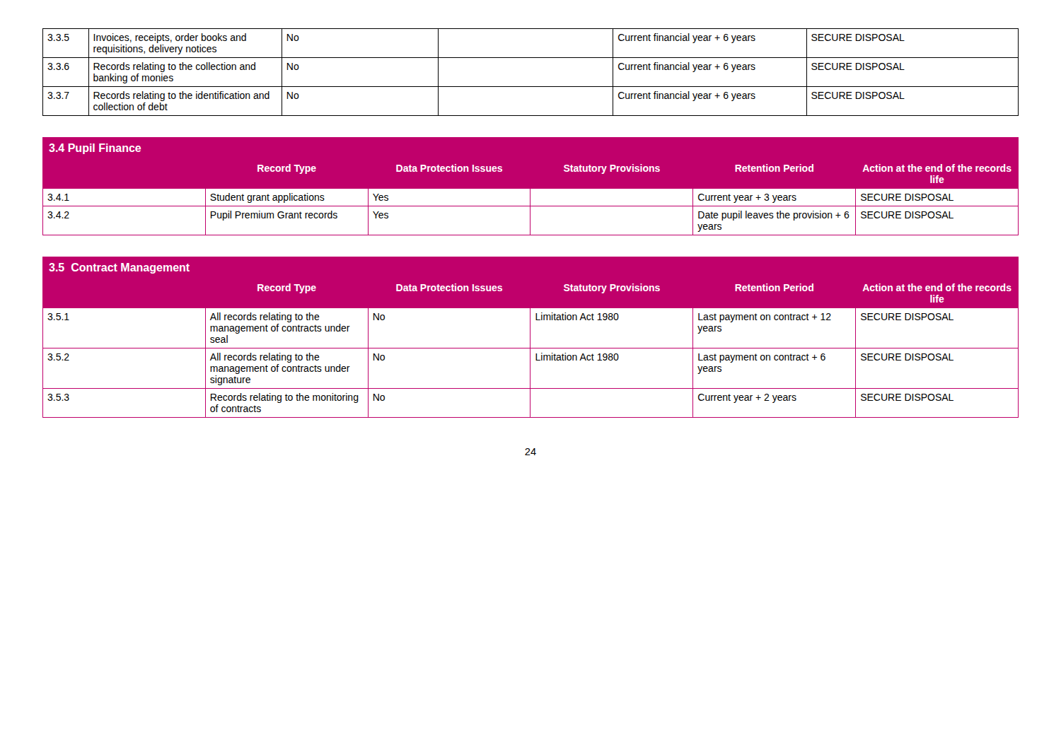| 3.3.5 | Invoices, receipts, order books and requisitions, delivery notices | No | | Current financial year + 6 years | SECURE DISPOSAL |
| 3.3.6 | Records relating to the collection and banking of monies | No | | Current financial year + 6 years | SECURE DISPOSAL |
| 3.3.7 | Records relating to the identification and collection of debt | No | | Current financial year + 6 years | SECURE DISPOSAL |
| 3.4 Pupil Finance |
| | Record Type | Data Protection Issues | Statutory Provisions | Retention Period | Action at the end of the records life |
| 3.4.1 | Student grant applications | Yes | | Current year + 3 years | SECURE DISPOSAL |
| 3.4.2 | Pupil Premium Grant records | Yes | | Date pupil leaves the provision + 6 years | SECURE DISPOSAL |
| 3.5 Contract Management |
| | Record Type | Data Protection Issues | Statutory Provisions | Retention Period | Action at the end of the records life |
| 3.5.1 | All records relating to the management of contracts under seal | No | Limitation Act 1980 | Last payment on contract + 12 years | SECURE DISPOSAL |
| 3.5.2 | All records relating to the management of contracts under signature | No | Limitation Act 1980 | Last payment on contract + 6 years | SECURE DISPOSAL |
| 3.5.3 | Records relating to the monitoring of contracts | No | | Current year + 2 years | SECURE DISPOSAL |
24